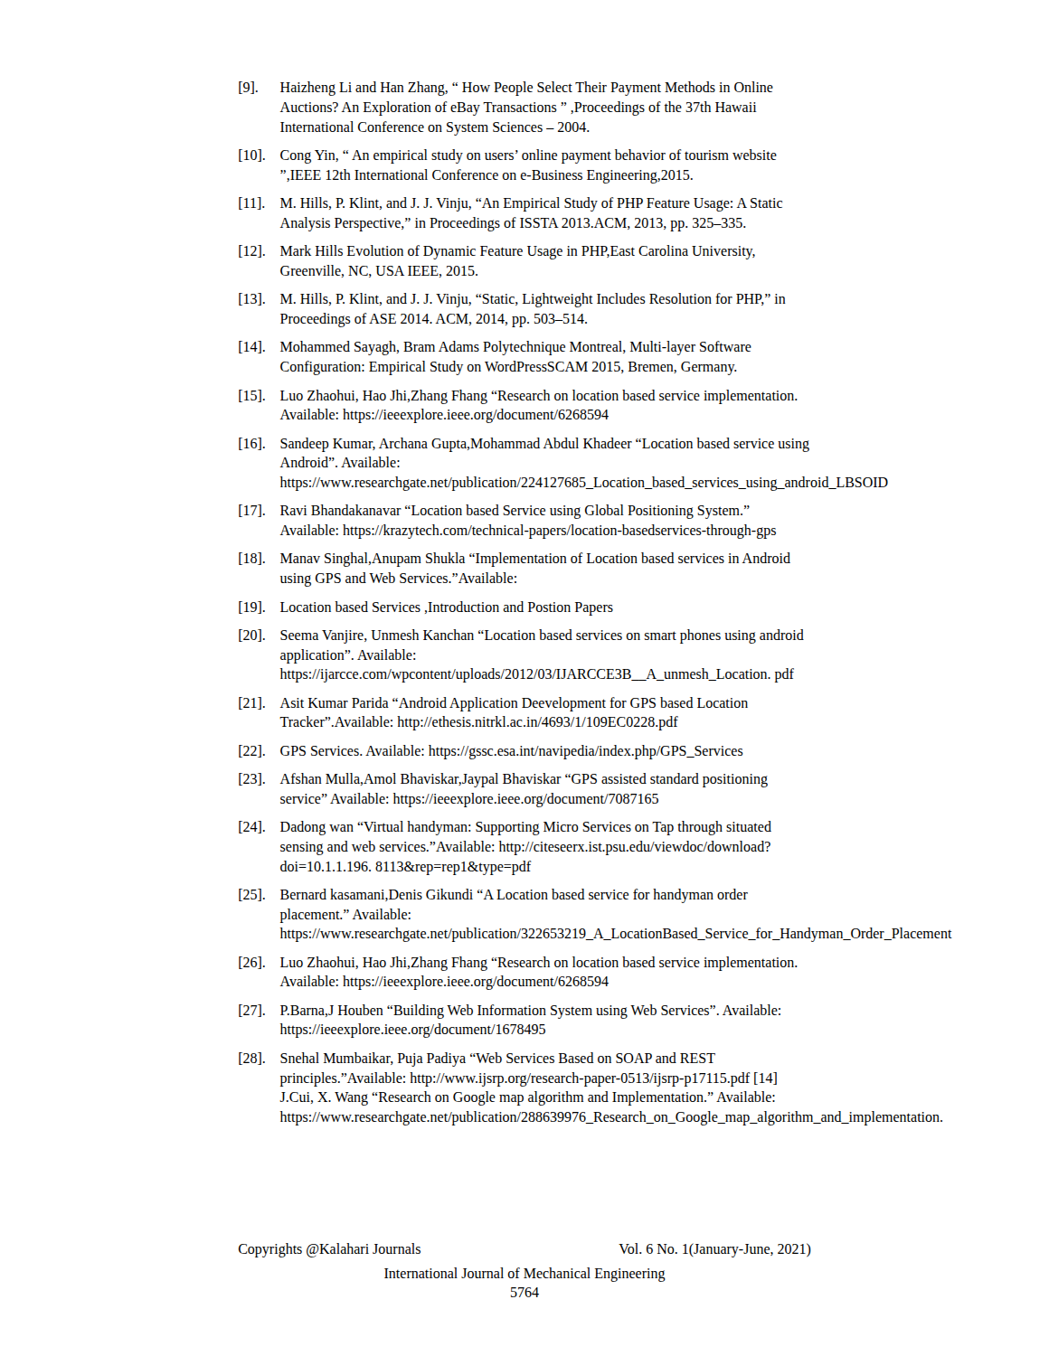[9]. Haizheng Li and Han Zhang, “ How People Select Their Payment Methods in Online Auctions? An Exploration of eBay Transactions ” ,Proceedings of the 37th Hawaii International Conference on System Sciences – 2004.
[10]. Cong Yin, “ An empirical study on users’ online payment behavior of tourism website ”,IEEE 12th International Conference on e-Business Engineering,2015.
[11]. M. Hills, P. Klint, and J. J. Vinju, “An Empirical Study of PHP Feature Usage: A Static Analysis Perspective,” in Proceedings of ISSTA 2013.ACM, 2013, pp. 325–335.
[12]. Mark Hills Evolution of Dynamic Feature Usage in PHP,East Carolina University, Greenville, NC, USA IEEE, 2015.
[13]. M. Hills, P. Klint, and J. J. Vinju, “Static, Lightweight Includes Resolution for PHP,” in Proceedings of ASE 2014. ACM, 2014, pp. 503–514.
[14]. Mohammed Sayagh, Bram Adams Polytechnique Montreal, Multi-layer Software Configuration: Empirical Study on WordPressSCAM 2015, Bremen, Germany.
[15]. Luo Zhaohui, Hao Jhi,Zhang Fhang “Research on location based service implementation. Available: https://ieeexplore.ieee.org/document/6268594
[16]. Sandeep Kumar, Archana Gupta,Mohammad Abdul Khadeer “Location based service using Android”. Available: https://www.researchgate.net/publication/224127685_Location_based_services_using_android_LBSOID
[17]. Ravi Bhandakanavar “Location based Service using Global Positioning System.” Available: https://krazytech.com/technical-papers/location-basedservices-through-gps
[18]. Manav Singhal,Anupam Shukla “Implementation of Location based services in Android using GPS and Web Services.”Available:
[19]. Location based Services ,Introduction and Postion Papers
[20]. Seema Vanjire, Unmesh Kanchan “Location based services on smart phones using android application”. Available: https://ijarcce.com/wpcontent/uploads/2012/03/IJARCCE3B__A_unmesh_Location. pdf
[21]. Asit Kumar Parida “Android Application Deevelopment for GPS based Location Tracker”.Available: http://ethesis.nitrkl.ac.in/4693/1/109EC0228.pdf
[22]. GPS Services. Available: https://gssc.esa.int/navipedia/index.php/GPS_Services
[23]. Afshan Mulla,Amol Bhaviskar,Jaypal Bhaviskar “GPS assisted standard positioning service” Available: https://ieeexplore.ieee.org/document/7087165
[24]. Dadong wan “Virtual handyman: Supporting Micro Services on Tap through situated sensing and web services.”Available: http://citeseerx.ist.psu.edu/viewdoc/download?doi=10.1.1.196. 8113&rep=rep1&type=pdf
[25]. Bernard kasamani,Denis Gikundi “A Location based service for handyman order placement.” Available: https://www.researchgate.net/publication/322653219_A_LocationBased_Service_for_Handyman_Order_Placement
[26]. Luo Zhaohui, Hao Jhi,Zhang Fhang “Research on location based service implementation. Available: https://ieeexplore.ieee.org/document/6268594
[27]. P.Barna,J Houben “Building Web Information System using Web Services”. Available: https://ieeexplore.ieee.org/document/1678495
[28]. Snehal Mumbaikar, Puja Padiya “Web Services Based on SOAP and REST principles.”Available: http://www.ijsrp.org/research-paper-0513/ijsrp-p17115.pdf [14] J.Cui, X. Wang “Research on Google map algorithm and Implementation.” Available: https://www.researchgate.net/publication/288639976_Research_on_Google_map_algorithm_and_implementation.
Copyrights @Kalahari Journals Vol. 6 No. 1(January-June, 2021)
International Journal of Mechanical Engineering 5764